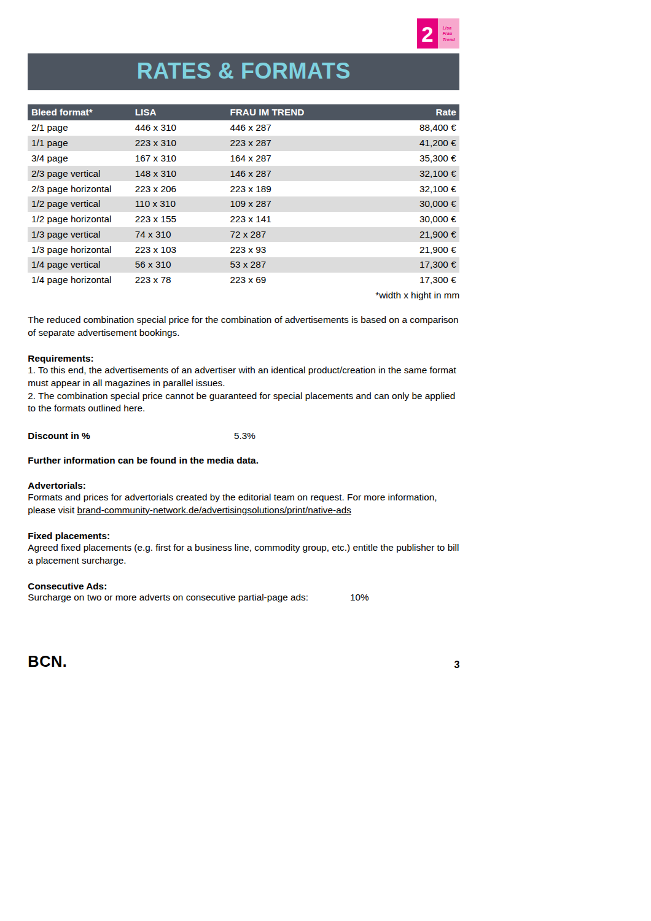2
Lisa Frau Trend
RATES & FORMATS
| Bleed format* | LISA | FRAU IM TREND | Rate |
| --- | --- | --- | --- |
| 2/1 page | 446 x 310 | 446 x 287 | 88,400 € |
| 1/1 page | 223 x 310 | 223 x 287 | 41,200 € |
| 3/4 page | 167 x 310 | 164 x 287 | 35,300 € |
| 2/3 page vertical | 148 x 310 | 146 x 287 | 32,100 € |
| 2/3 page horizontal | 223 x 206 | 223 x 189 | 32,100 € |
| 1/2 page vertical | 110 x 310 | 109 x 287 | 30,000 € |
| 1/2 page horizontal | 223 x 155 | 223 x 141 | 30,000 € |
| 1/3 page vertical | 74 x 310 | 72 x 287 | 21,900 € |
| 1/3 page horizontal | 223 x 103 | 223 x 93 | 21,900 € |
| 1/4 page vertical | 56 x 310 | 53 x 287 | 17,300 € |
| 1/4 page horizontal | 223 x 78 | 223 x 69 | 17,300 € |
*width x hight in mm
The reduced combination special price for the combination of advertisements is based on a comparison of separate advertisement bookings.
Requirements:
1. To this end, the advertisements of an advertiser with an identical product/creation in the same format must appear in all magazines in parallel issues.
2. The combination special price cannot be guaranteed for special placements and can only be applied to the formats outlined here.
Discount in % 5.3%
Further information can be found in the media data.
Advertorials:
Formats and prices for advertorials created by the editorial team on request. For more information, please visit brand-community-network.de/advertisingsolutions/print/native-ads
Fixed placements:
Agreed fixed placements (e.g. first for a business line, commodity group, etc.) entitle the publisher to bill a placement surcharge.
Consecutive Ads:
Surcharge on two or more adverts on consecutive partial-page ads: 10%
BCN.
3